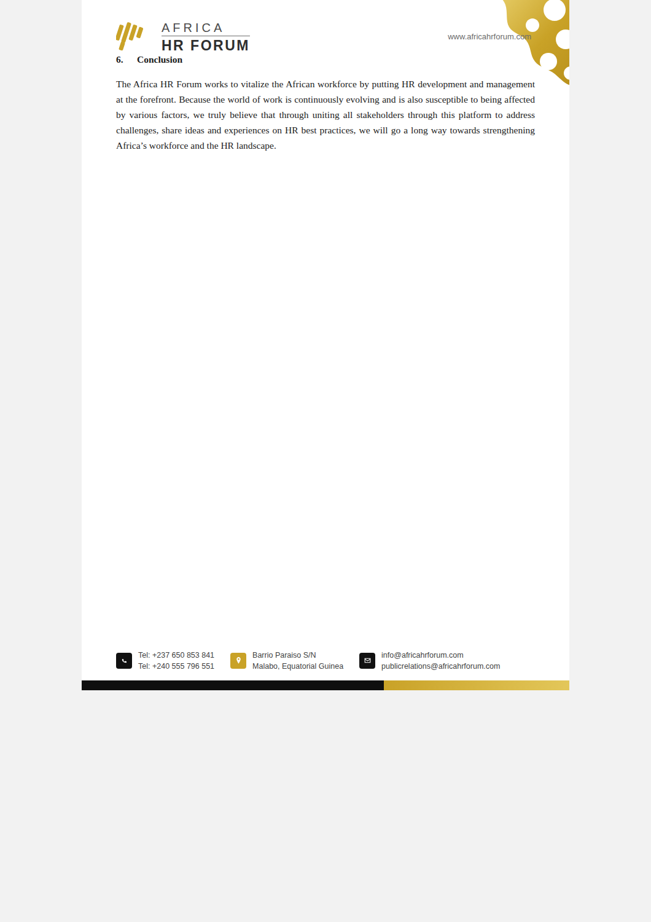AFRICA
HR FORUM
www.africahrforum.com
6. Conclusion
The Africa HR Forum works to vitalize the African workforce by putting HR development and management at the forefront. Because the world of work is continuously evolving and is also susceptible to being affected by various factors, we truly believe that through uniting all stakeholders through this platform to address challenges, share ideas and experiences on HR best practices, we will go a long way towards strengthening Africa’s workforce and the HR landscape.
Tel: +237 650 853 841
Tel: +240 555 796 551
Barrio Paraiso S/N
Malabo, Equatorial Guinea
info@africahrforum.com
publicrelations@africahrforum.com